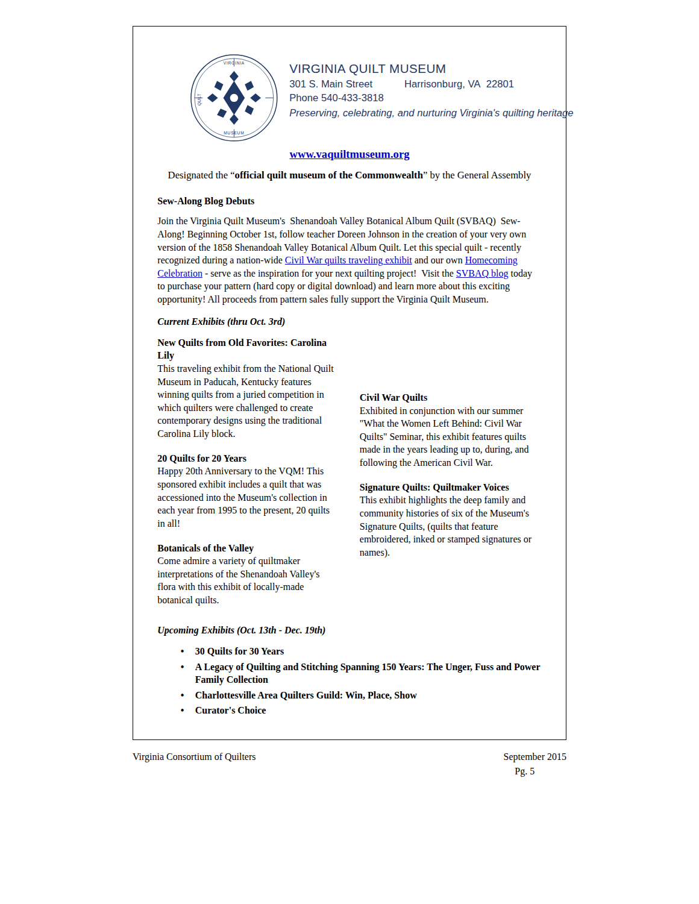VIRGINIA MUSEUM QUILT
VIRGINIA QUILT MUSEUM
301 S. Main Street Harrisonburg, VA 22801
Phone 540-433-3818
Preserving, celebrating, and nurturing Virginia's quilting heritage
www.vaquiltmuseum.org
Designated the “official quilt museum of the Commonwealth” by the General Assembly
Sew-Along Blog Debuts
Join the Virginia Quilt Museum's Shenandoah Valley Botanical Album Quilt (SVBAQ) Sew-Along! Beginning October 1st, follow teacher Doreen Johnson in the creation of your very own version of the 1858 Shenandoah Valley Botanical Album Quilt. Let this special quilt - recently recognized during a nation-wide Civil War quilts traveling exhibit and our own Homecoming Celebration - serve as the inspiration for your next quilting project! Visit the SVBAQ blog today to purchase your pattern (hard copy or digital download) and learn more about this exciting opportunity! All proceeds from pattern sales fully support the Virginia Quilt Museum.
Current Exhibits (thru Oct. 3rd)
New Quilts from Old Favorites: Carolina Lily
This traveling exhibit from the National Quilt Museum in Paducah, Kentucky features winning quilts from a juried competition in which quilters were challenged to create contemporary designs using the traditional Carolina Lily block.
20 Quilts for 20 Years
Happy 20th Anniversary to the VQM! This sponsored exhibit includes a quilt that was accessioned into the Museum's collection in each year from 1995 to the present, 20 quilts in all!
Botanicals of the Valley
Come admire a variety of quiltmaker interpretations of the Shenandoah Valley's flora with this exhibit of locally-made botanical quilts.
Civil War Quilts
Exhibited in conjunction with our summer "What the Women Left Behind: Civil War Quilts" Seminar, this exhibit features quilts made in the years leading up to, during, and following the American Civil War.
Signature Quilts: Quiltmaker Voices
This exhibit highlights the deep family and community histories of six of the Museum's Signature Quilts, (quilts that feature embroidered, inked or stamped signatures or names).
Upcoming Exhibits (Oct. 13th - Dec. 19th)
30 Quilts for 30 Years
A Legacy of Quilting and Stitching Spanning 150 Years: The Unger, Fuss and Power Family Collection
Charlottesville Area Quilters Guild: Win, Place, Show
Curator's Choice
Virginia Consortium of Quilters
September 2015
Pg. 5